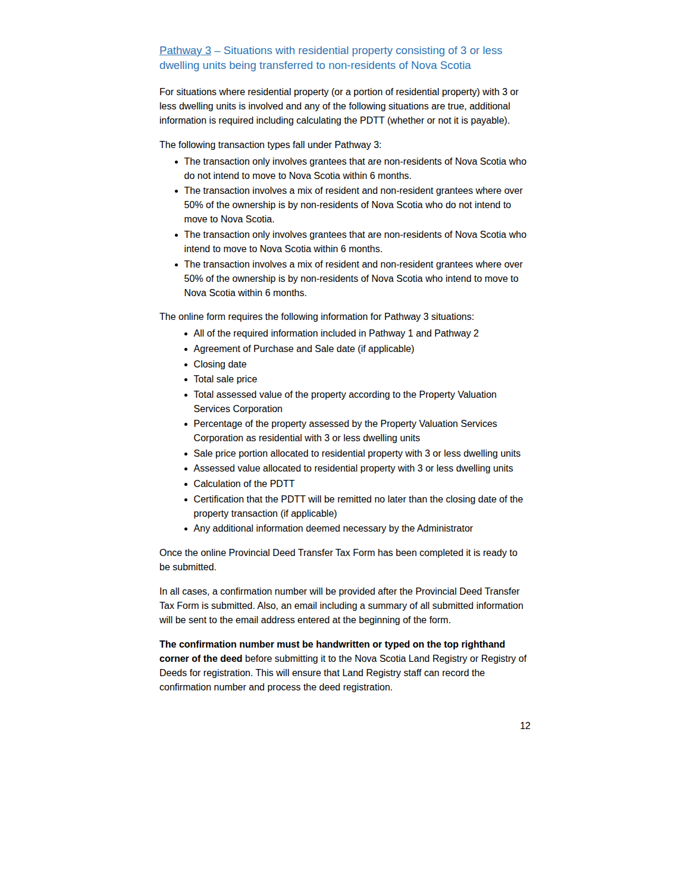Pathway 3 – Situations with residential property consisting of 3 or less dwelling units being transferred to non-residents of Nova Scotia
For situations where residential property (or a portion of residential property) with 3 or less dwelling units is involved and any of the following situations are true, additional information is required including calculating the PDTT (whether or not it is payable).
The following transaction types fall under Pathway 3:
The transaction only involves grantees that are non-residents of Nova Scotia who do not intend to move to Nova Scotia within 6 months.
The transaction involves a mix of resident and non-resident grantees where over 50% of the ownership is by non-residents of Nova Scotia who do not intend to move to Nova Scotia.
The transaction only involves grantees that are non-residents of Nova Scotia who intend to move to Nova Scotia within 6 months.
The transaction involves a mix of resident and non-resident grantees where over 50% of the ownership is by non-residents of Nova Scotia who intend to move to Nova Scotia within 6 months.
The online form requires the following information for Pathway 3 situations:
All of the required information included in Pathway 1 and Pathway 2
Agreement of Purchase and Sale date (if applicable)
Closing date
Total sale price
Total assessed value of the property according to the Property Valuation Services Corporation
Percentage of the property assessed by the Property Valuation Services Corporation as residential with 3 or less dwelling units
Sale price portion allocated to residential property with 3 or less dwelling units
Assessed value allocated to residential property with 3 or less dwelling units
Calculation of the PDTT
Certification that the PDTT will be remitted no later than the closing date of the property transaction (if applicable)
Any additional information deemed necessary by the Administrator
Once the online Provincial Deed Transfer Tax Form has been completed it is ready to be submitted.
In all cases, a confirmation number will be provided after the Provincial Deed Transfer Tax Form is submitted. Also, an email including a summary of all submitted information will be sent to the email address entered at the beginning of the form.
The confirmation number must be handwritten or typed on the top righthand corner of the deed before submitting it to the Nova Scotia Land Registry or Registry of Deeds for registration. This will ensure that Land Registry staff can record the confirmation number and process the deed registration.
12